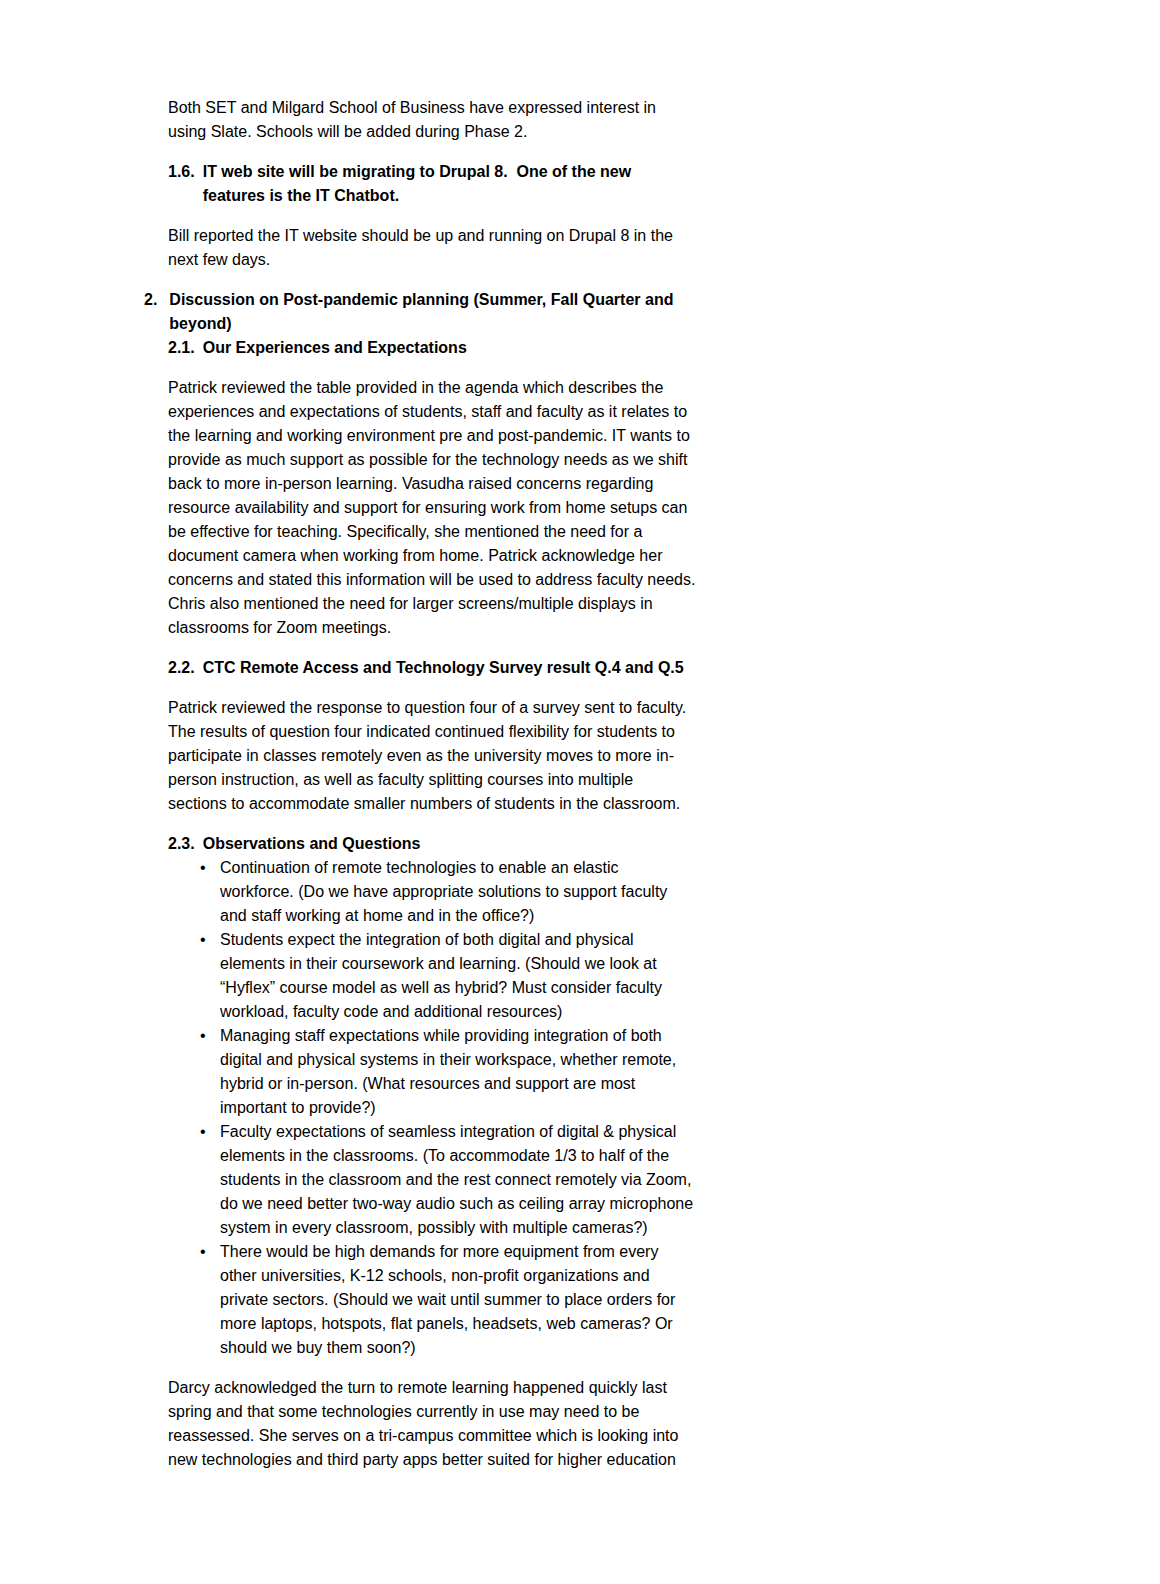Both SET and Milgard School of Business have expressed interest in using Slate. Schools will be added during Phase 2.
1.6. IT web site will be migrating to Drupal 8. One of the new features is the IT Chatbot.
Bill reported the IT website should be up and running on Drupal 8 in the next few days.
2. Discussion on Post-pandemic planning (Summer, Fall Quarter and beyond)
2.1. Our Experiences and Expectations
Patrick reviewed the table provided in the agenda which describes the experiences and expectations of students, staff and faculty as it relates to the learning and working environment pre and post-pandemic. IT wants to provide as much support as possible for the technology needs as we shift back to more in-person learning. Vasudha raised concerns regarding resource availability and support for ensuring work from home setups can be effective for teaching. Specifically, she mentioned the need for a document camera when working from home. Patrick acknowledge her concerns and stated this information will be used to address faculty needs. Chris also mentioned the need for larger screens/multiple displays in classrooms for Zoom meetings.
2.2. CTC Remote Access and Technology Survey result Q.4 and Q.5
Patrick reviewed the response to question four of a survey sent to faculty. The results of question four indicated continued flexibility for students to participate in classes remotely even as the university moves to more in-person instruction, as well as faculty splitting courses into multiple sections to accommodate smaller numbers of students in the classroom.
2.3. Observations and Questions
Continuation of remote technologies to enable an elastic workforce. (Do we have appropriate solutions to support faculty and staff working at home and in the office?)
Students expect the integration of both digital and physical elements in their coursework and learning. (Should we look at “Hyflex” course model as well as hybrid? Must consider faculty workload, faculty code and additional resources)
Managing staff expectations while providing integration of both digital and physical systems in their workspace, whether remote, hybrid or in-person. (What resources and support are most important to provide?)
Faculty expectations of seamless integration of digital & physical elements in the classrooms. (To accommodate 1/3 to half of the students in the classroom and the rest connect remotely via Zoom, do we need better two-way audio such as ceiling array microphone system in every classroom, possibly with multiple cameras?)
There would be high demands for more equipment from every other universities, K-12 schools, non-profit organizations and private sectors. (Should we wait until summer to place orders for more laptops, hotspots, flat panels, headsets, web cameras? Or should we buy them soon?)
Darcy acknowledged the turn to remote learning happened quickly last spring and that some technologies currently in use may need to be reassessed. She serves on a tri-campus committee which is looking into new technologies and third party apps better suited for higher education